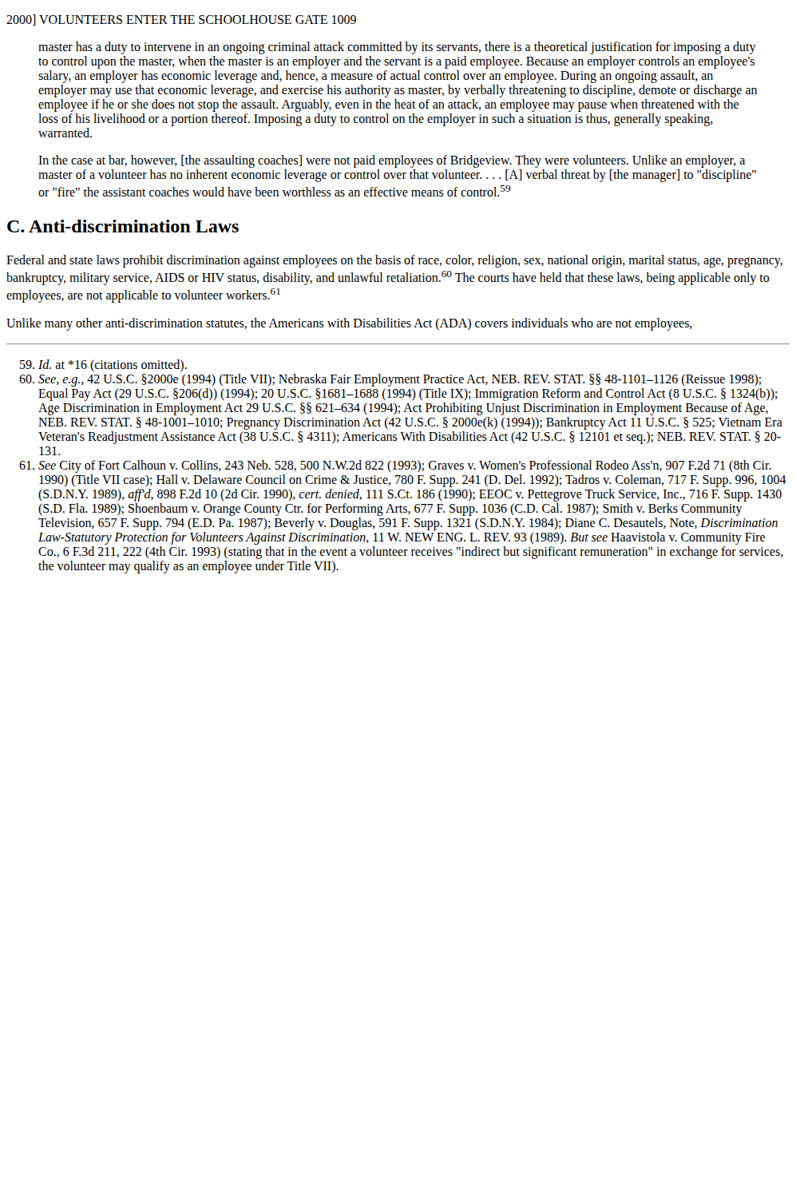2000] VOLUNTEERS ENTER THE SCHOOLHOUSE GATE 1009
master has a duty to intervene in an ongoing criminal attack committed by its servants, there is a theoretical justification for imposing a duty to control upon the master, when the master is an employer and the servant is a paid employee. Because an employer controls an employee's salary, an employer has economic leverage and, hence, a measure of actual control over an employee. During an ongoing assault, an employer may use that economic leverage, and exercise his authority as master, by verbally threatening to discipline, demote or discharge an employee if he or she does not stop the assault. Arguably, even in the heat of an attack, an employee may pause when threatened with the loss of his livelihood or a portion thereof. Imposing a duty to control on the employer in such a situation is thus, generally speaking, warranted.
In the case at bar, however, [the assaulting coaches] were not paid employees of Bridgeview. They were volunteers. Unlike an employer, a master of a volunteer has no inherent economic leverage or control over that volunteer. . . . [A] verbal threat by [the manager] to "discipline" or "fire" the assistant coaches would have been worthless as an effective means of control.59
C. Anti-discrimination Laws
Federal and state laws prohibit discrimination against employees on the basis of race, color, religion, sex, national origin, marital status, age, pregnancy, bankruptcy, military service, AIDS or HIV status, disability, and unlawful retaliation.60 The courts have held that these laws, being applicable only to employees, are not applicable to volunteer workers.61
Unlike many other anti-discrimination statutes, the Americans with Disabilities Act (ADA) covers individuals who are not employees,
Id. at *16 (citations omitted).
See, e.g., 42 U.S.C. §2000e (1994) (Title VII); Nebraska Fair Employment Practice Act, NEB. REV. STAT. §§ 48-1101–1126 (Reissue 1998); Equal Pay Act (29 U.S.C. §206(d)) (1994); 20 U.S.C. §1681–1688 (1994) (Title IX); Immigration Reform and Control Act (8 U.S.C. § 1324(b)); Age Discrimination in Employment Act 29 U.S.C. §§ 621–634 (1994); Act Prohibiting Unjust Discrimination in Employment Because of Age, NEB. REV. STAT. § 48-1001–1010; Pregnancy Discrimination Act (42 U.S.C. § 2000e(k) (1994)); Bankruptcy Act 11 U.S.C. § 525; Vietnam Era Veteran's Readjustment Assistance Act (38 U.S.C. § 4311); Americans With Disabilities Act (42 U.S.C. § 12101 et seq.); NEB. REV. STAT. § 20-131.
See City of Fort Calhoun v. Collins, 243 Neb. 528, 500 N.W.2d 822 (1993); Graves v. Women's Professional Rodeo Ass'n, 907 F.2d 71 (8th Cir. 1990) (Title VII case); Hall v. Delaware Council on Crime & Justice, 780 F. Supp. 241 (D. Del. 1992); Tadros v. Coleman, 717 F. Supp. 996, 1004 (S.D.N.Y. 1989), aff'd, 898 F.2d 10 (2d Cir. 1990), cert. denied, 111 S.Ct. 186 (1990); EEOC v. Pettegrove Truck Service, Inc., 716 F. Supp. 1430 (S.D. Fla. 1989); Shoenbaum v. Orange County Ctr. for Performing Arts, 677 F. Supp. 1036 (C.D. Cal. 1987); Smith v. Berks Community Television, 657 F. Supp. 794 (E.D. Pa. 1987); Beverly v. Douglas, 591 F. Supp. 1321 (S.D.N.Y. 1984); Diane C. Desautels, Note, Discrimination Law-Statutory Protection for Volunteers Against Discrimination, 11 W. NEW ENG. L. REV. 93 (1989). But see Haavistola v. Community Fire Co., 6 F.3d 211, 222 (4th Cir. 1993) (stating that in the event a volunteer receives "indirect but significant remuneration" in exchange for services, the volunteer may qualify as an employee under Title VII).